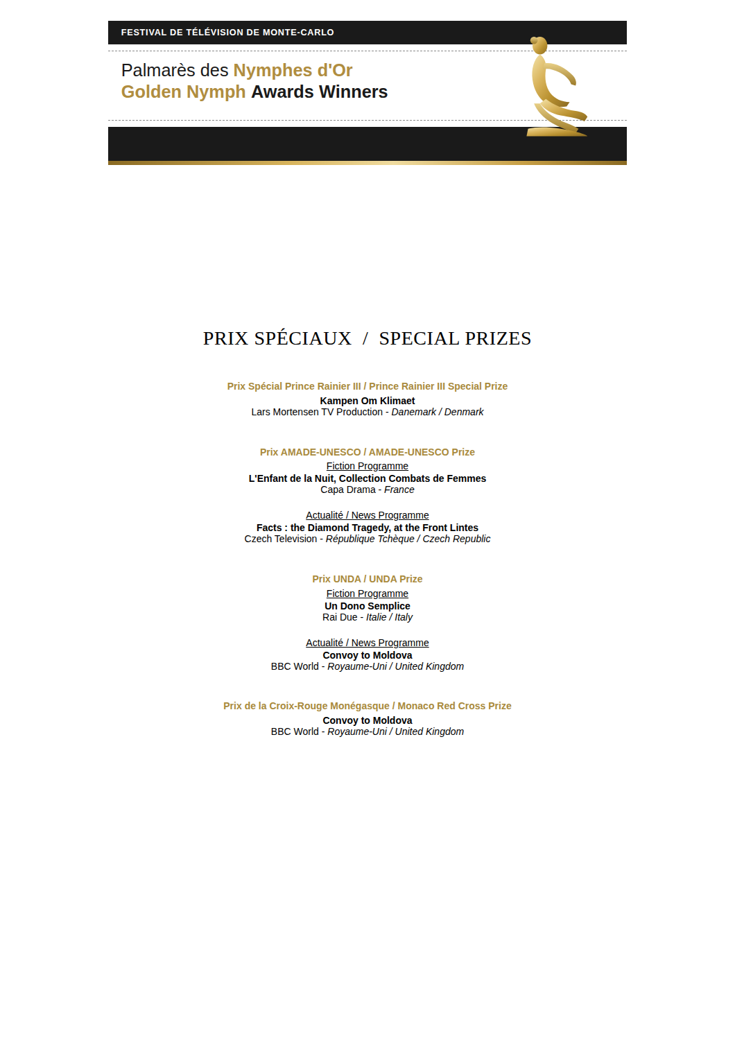Festival de Télévision de Monte-Carlo
Palmarès des Nymphes d'Or
Golden Nymph Awards Winners
PRIX SPÉCIAUX / SPECIAL PRIZES
Prix Spécial Prince Rainier III / Prince Rainier III Special Prize
Kampen Om Klimaet
Lars Mortensen TV Production - Danemark / Denmark
Prix AMADE-UNESCO / AMADE-UNESCO Prize
Fiction Programme
L'Enfant de la Nuit, Collection Combats de Femmes
Capa Drama - France
Actualité / News Programme
Facts : the Diamond Tragedy, at the Front Lintes
Czech Television - République Tchèque / Czech Republic
Prix UNDA / UNDA Prize
Fiction Programme
Un Dono Semplice
Rai Due - Italie / Italy
Actualité / News Programme
Convoy to Moldova
BBC World - Royaume-Uni / United Kingdom
Prix de la Croix-Rouge Monégasque / Monaco Red Cross Prize
Convoy to Moldova
BBC World - Royaume-Uni / United Kingdom